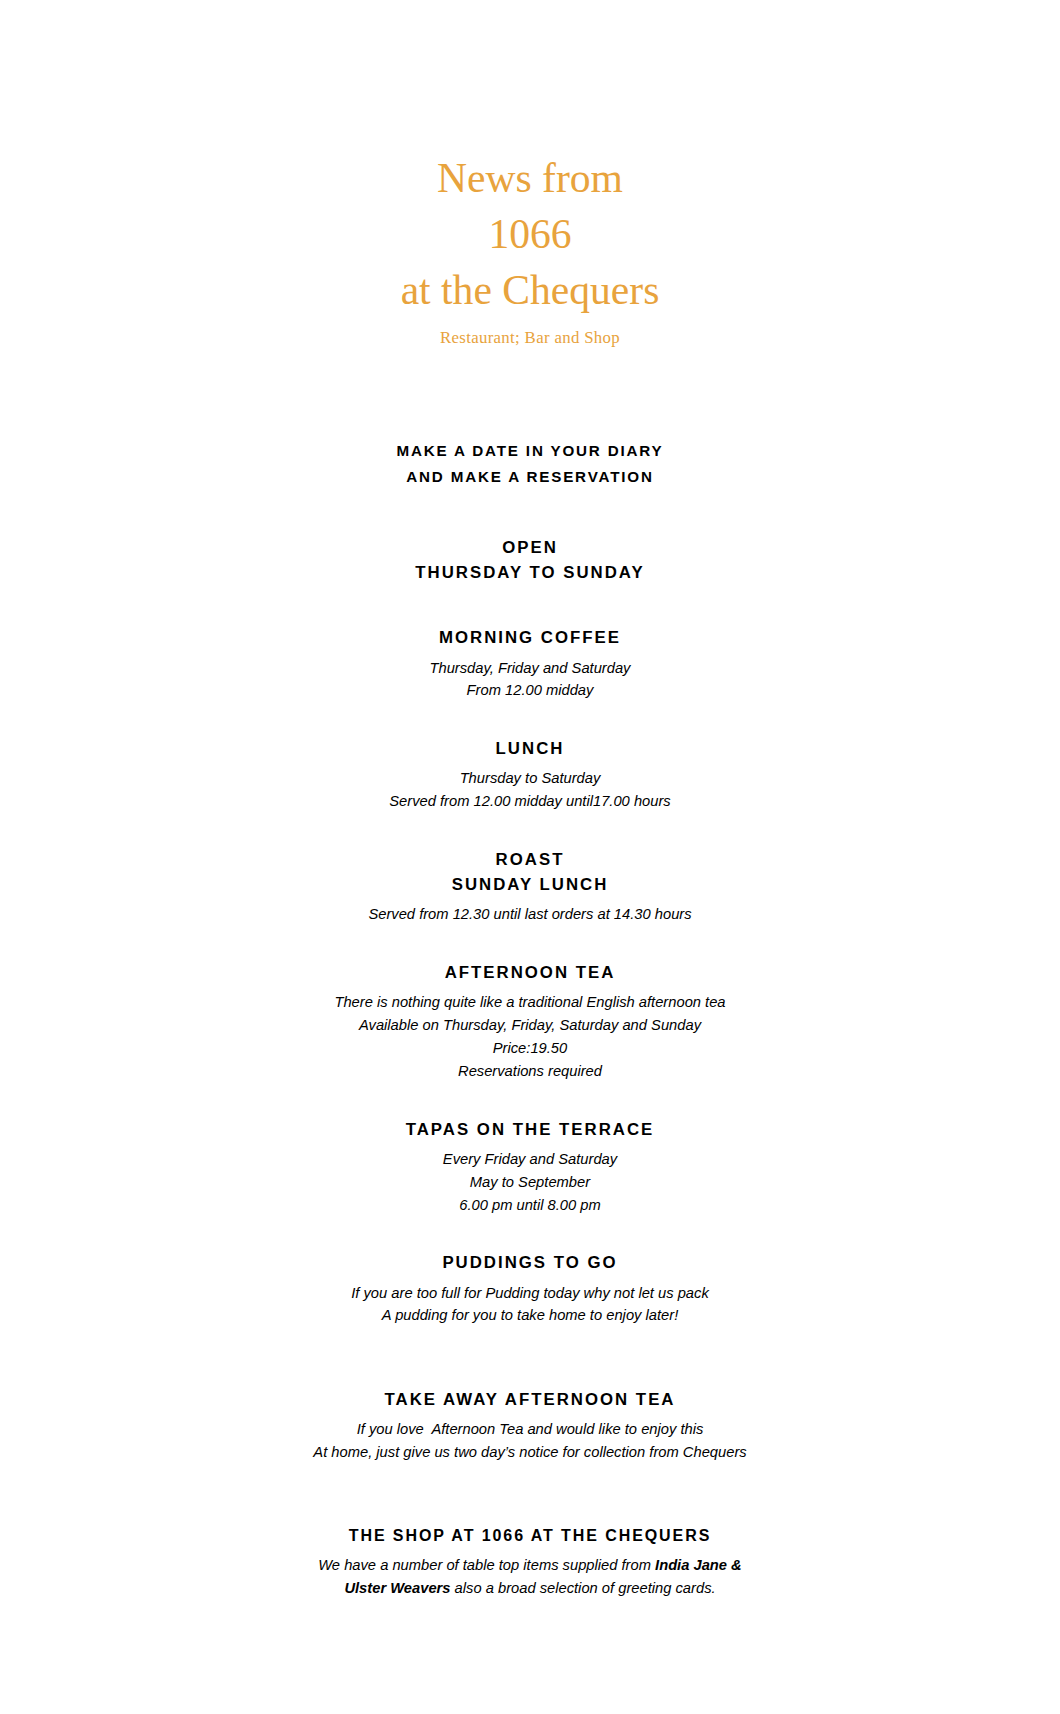News from
1066
at the Chequers
Restaurant; Bar and Shop
Make a date in your diary And make a reservation
Open Thursday to Sunday
Morning Coffee
Thursday, Friday and Saturday From 12.00 midday
Lunch
Thursday to Saturday Served from 12.00 midday until17.00 hours
Roast Sunday Lunch
Served from 12.30 until last orders at 14.30 hours
Afternoon Tea
There is nothing quite like a traditional English afternoon tea Available on Thursday, Friday, Saturday and Sunday Price:19.50 Reservations required
Tapas on the Terrace
Every Friday and Saturday May to September 6.00 pm until 8.00 pm
Puddings to Go
If you are too full for Pudding today why not let us pack A pudding for you to take home to enjoy later!
Take Away Afternoon Tea
If you love Afternoon Tea and would like to enjoy this At home, just give us two day’s notice for collection from Chequers
The Shop at 1066 at the Chequers
We have a number of table top items supplied from India Jane & Ulster Weavers also a broad selection of greeting cards.